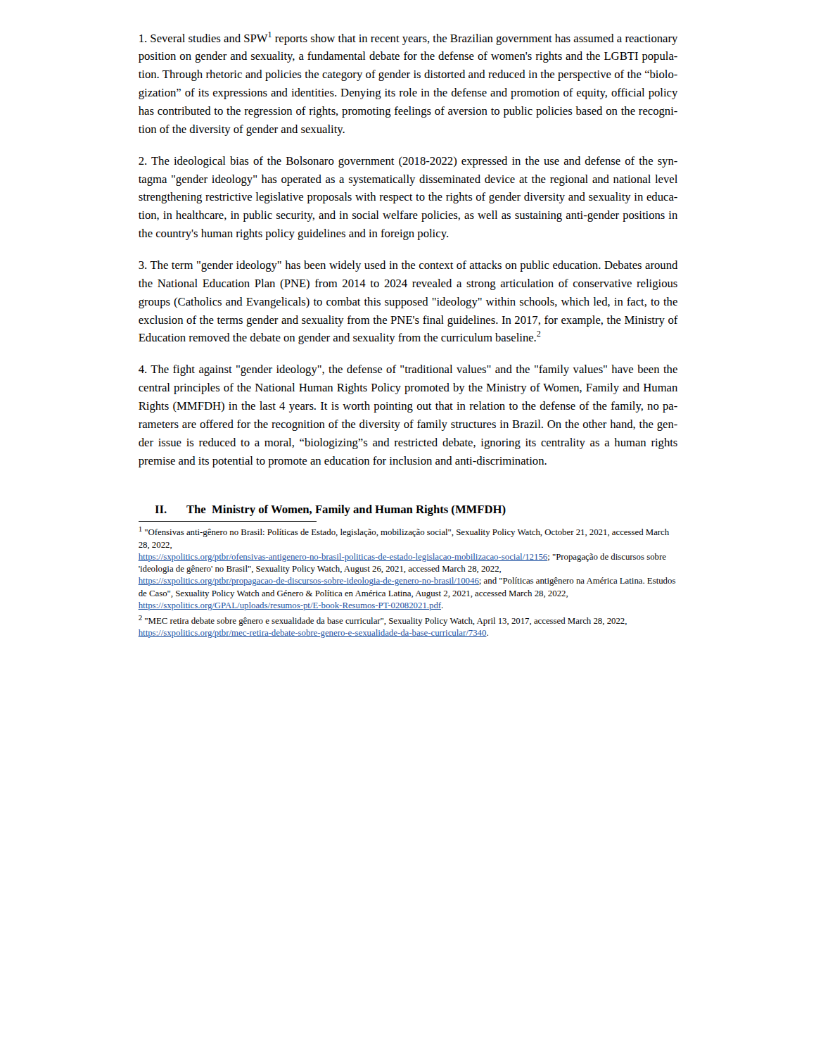1. Several studies and SPW1 reports show that in recent years, the Brazilian government has assumed a reactionary position on gender and sexuality, a fundamental debate for the defense of women's rights and the LGBTI population. Through rhetoric and policies the category of gender is distorted and reduced in the perspective of the “biologization” of its expressions and identities. Denying its role in the defense and promotion of equity, official policy has contributed to the regression of rights, promoting feelings of aversion to public policies based on the recognition of the diversity of gender and sexuality.
2. The ideological bias of the Bolsonaro government (2018-2022) expressed in the use and defense of the syntagma "gender ideology" has operated as a systematically disseminated device at the regional and national level strengthening restrictive legislative proposals with respect to the rights of gender diversity and sexuality in education, in healthcare, in public security, and in social welfare policies, as well as sustaining anti-gender positions in the country's human rights policy guidelines and in foreign policy.
3. The term "gender ideology" has been widely used in the context of attacks on public education. Debates around the National Education Plan (PNE) from 2014 to 2024 revealed a strong articulation of conservative religious groups (Catholics and Evangelicals) to combat this supposed "ideology" within schools, which led, in fact, to the exclusion of the terms gender and sexuality from the PNE's final guidelines. In 2017, for example, the Ministry of Education removed the debate on gender and sexuality from the curriculum baseline.2
4. The fight against "gender ideology", the defense of "traditional values" and the "family values" have been the central principles of the National Human Rights Policy promoted by the Ministry of Women, Family and Human Rights (MMFDH) in the last 4 years. It is worth pointing out that in relation to the defense of the family, no parameters are offered for the recognition of the diversity of family structures in Brazil. On the other hand, the gender issue is reduced to a moral, “biologizing”s and restricted debate, ignoring its centrality as a human rights premise and its potential to promote an education for inclusion and anti-discrimination.
II. The Ministry of Women, Family and Human Rights (MMFDH)
1 "Ofensivas anti-gênero no Brasil: Políticas de Estado, legislação, mobilização social", Sexuality Policy Watch, October 21, 2021, accessed March 28, 2022,
https://sxpolitics.org/ptbr/ofensivas-antigenero-no-brasil-politicas-de-estado-legislacao-mobilizacao-social/12156; "Propagação de discursos sobre 'ideologia de gênero' no Brasil", Sexuality Policy Watch, August 26, 2021, accessed March 28, 2022,
https://sxpolitics.org/ptbr/propagacao-de-discursos-sobre-ideologia-de-genero-no-brasil/10046; and "Políticas antigênero na América Latina. Estudos de Caso", Sexuality Policy Watch and Género & Política en América Latina, August 2, 2021, accessed March 28, 2022,
https://sxpolitics.org/GPAL/uploads/resumos-pt/E-book-Resumos-PT-02082021.pdf.
2 "MEC retira debate sobre gênero e sexualidade da base curricular", Sexuality Policy Watch, April 13, 2017, accessed March 28, 2022,
https://sxpolitics.org/ptbr/mec-retira-debate-sobre-genero-e-sexualidade-da-base-curricular/7340.